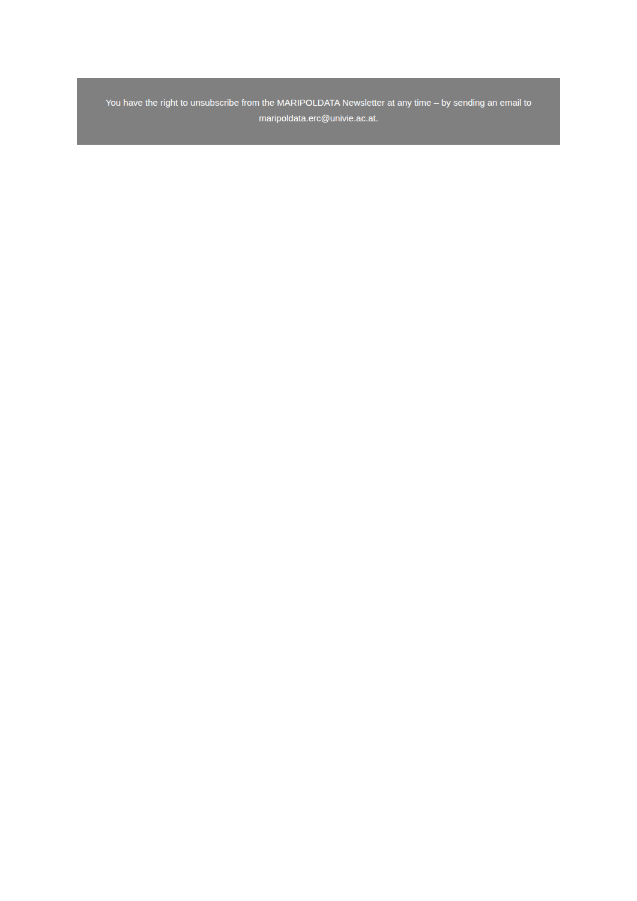You have the right to unsubscribe from the MARIPOLDATA Newsletter at any time – by sending an email to maripoldata.erc@univie.ac.at.